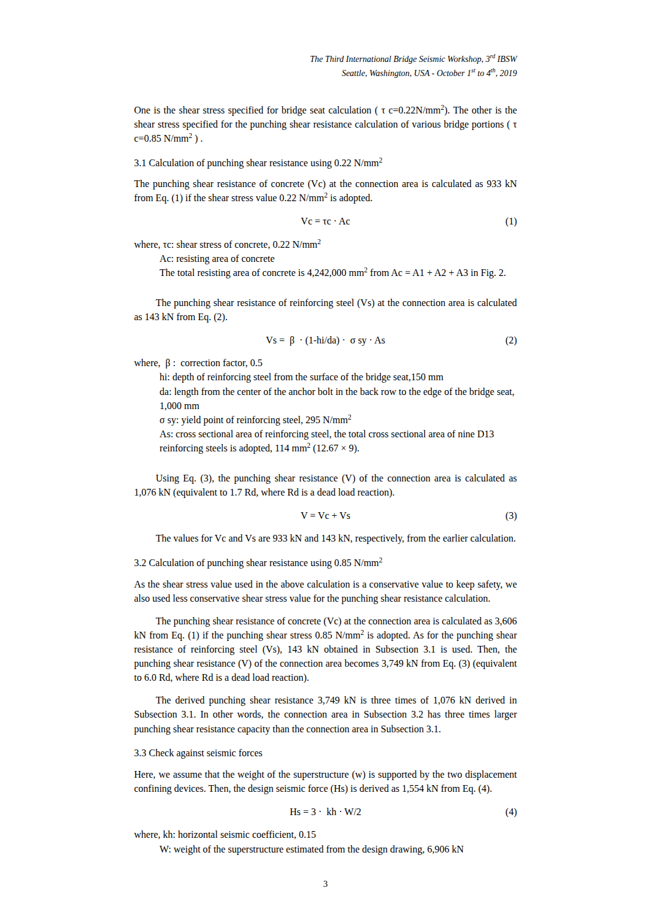The Third International Bridge Seismic Workshop, 3rd IBSW Seattle, Washington, USA - October 1st to 4th, 2019
One is the shear stress specified for bridge seat calculation ( τ c=0.22N/mm2). The other is the shear stress specified for the punching shear resistance calculation of various bridge portions ( τ c=0.85 N/mm2 ) .
3.1 Calculation of punching shear resistance using 0.22 N/mm2
The punching shear resistance of concrete (Vc) at the connection area is calculated as 933 kN from Eq. (1) if the shear stress value 0.22 N/mm2 is adopted.
Vc = τc · Ac (1)
where, τc: shear stress of concrete, 0.22 N/mm2 Ac: resisting area of concrete The total resisting area of concrete is 4,242,000 mm2 from Ac = A1 + A2 + A3 in Fig. 2.
The punching shear resistance of reinforcing steel (Vs) at the connection area is calculated as 143 kN from Eq. (2).
Vs = β · (1-hi/da) · σ sy · As (2)
where, β : correction factor, 0.5 hi: depth of reinforcing steel from the surface of the bridge seat,150 mm da: length from the center of the anchor bolt in the back row to the edge of the bridge seat, 1,000 mm σ sy: yield point of reinforcing steel, 295 N/mm2 As: cross sectional area of reinforcing steel, the total cross sectional area of nine D13 reinforcing steels is adopted, 114 mm2 (12.67 × 9).
Using Eq. (3), the punching shear resistance (V) of the connection area is calculated as 1,076 kN (equivalent to 1.7 Rd, where Rd is a dead load reaction).
V = Vc + Vs (3)
The values for Vc and Vs are 933 kN and 143 kN, respectively, from the earlier calculation.
3.2 Calculation of punching shear resistance using 0.85 N/mm2
As the shear stress value used in the above calculation is a conservative value to keep safety, we also used less conservative shear stress value for the punching shear resistance calculation.
The punching shear resistance of concrete (Vc) at the connection area is calculated as 3,606 kN from Eq. (1) if the punching shear stress 0.85 N/mm2 is adopted. As for the punching shear resistance of reinforcing steel (Vs), 143 kN obtained in Subsection 3.1 is used. Then, the punching shear resistance (V) of the connection area becomes 3,749 kN from Eq. (3) (equivalent to 6.0 Rd, where Rd is a dead load reaction).
The derived punching shear resistance 3,749 kN is three times of 1,076 kN derived in Subsection 3.1. In other words, the connection area in Subsection 3.2 has three times larger punching shear resistance capacity than the connection area in Subsection 3.1.
3.3 Check against seismic forces
Here, we assume that the weight of the superstructure (w) is supported by the two displacement confining devices. Then, the design seismic force (Hs) is derived as 1,554 kN from Eq. (4).
Hs = 3 · kh · W/2 (4)
where, kh: horizontal seismic coefficient, 0.15 W: weight of the superstructure estimated from the design drawing, 6,906 kN
3